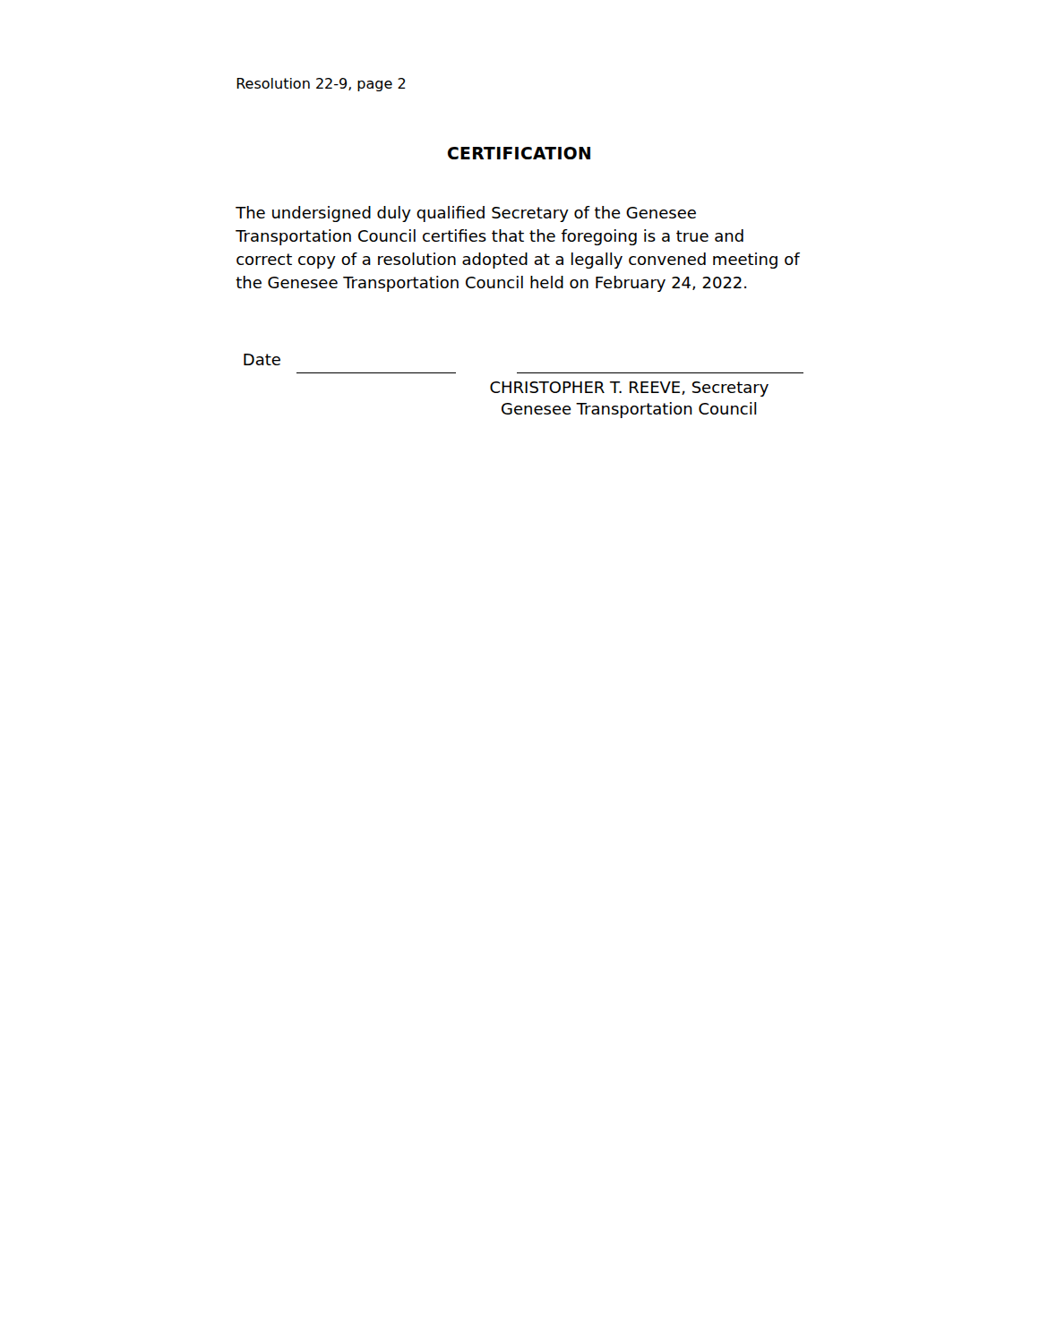Resolution 22-9, page 2
CERTIFICATION
The undersigned duly qualified Secretary of the Genesee Transportation Council certifies that the foregoing is a true and correct copy of a resolution adopted at a legally convened meeting of the Genesee Transportation Council held on February 24, 2022.
Date
CHRISTOPHER T. REEVE, Secretary
Genesee Transportation Council